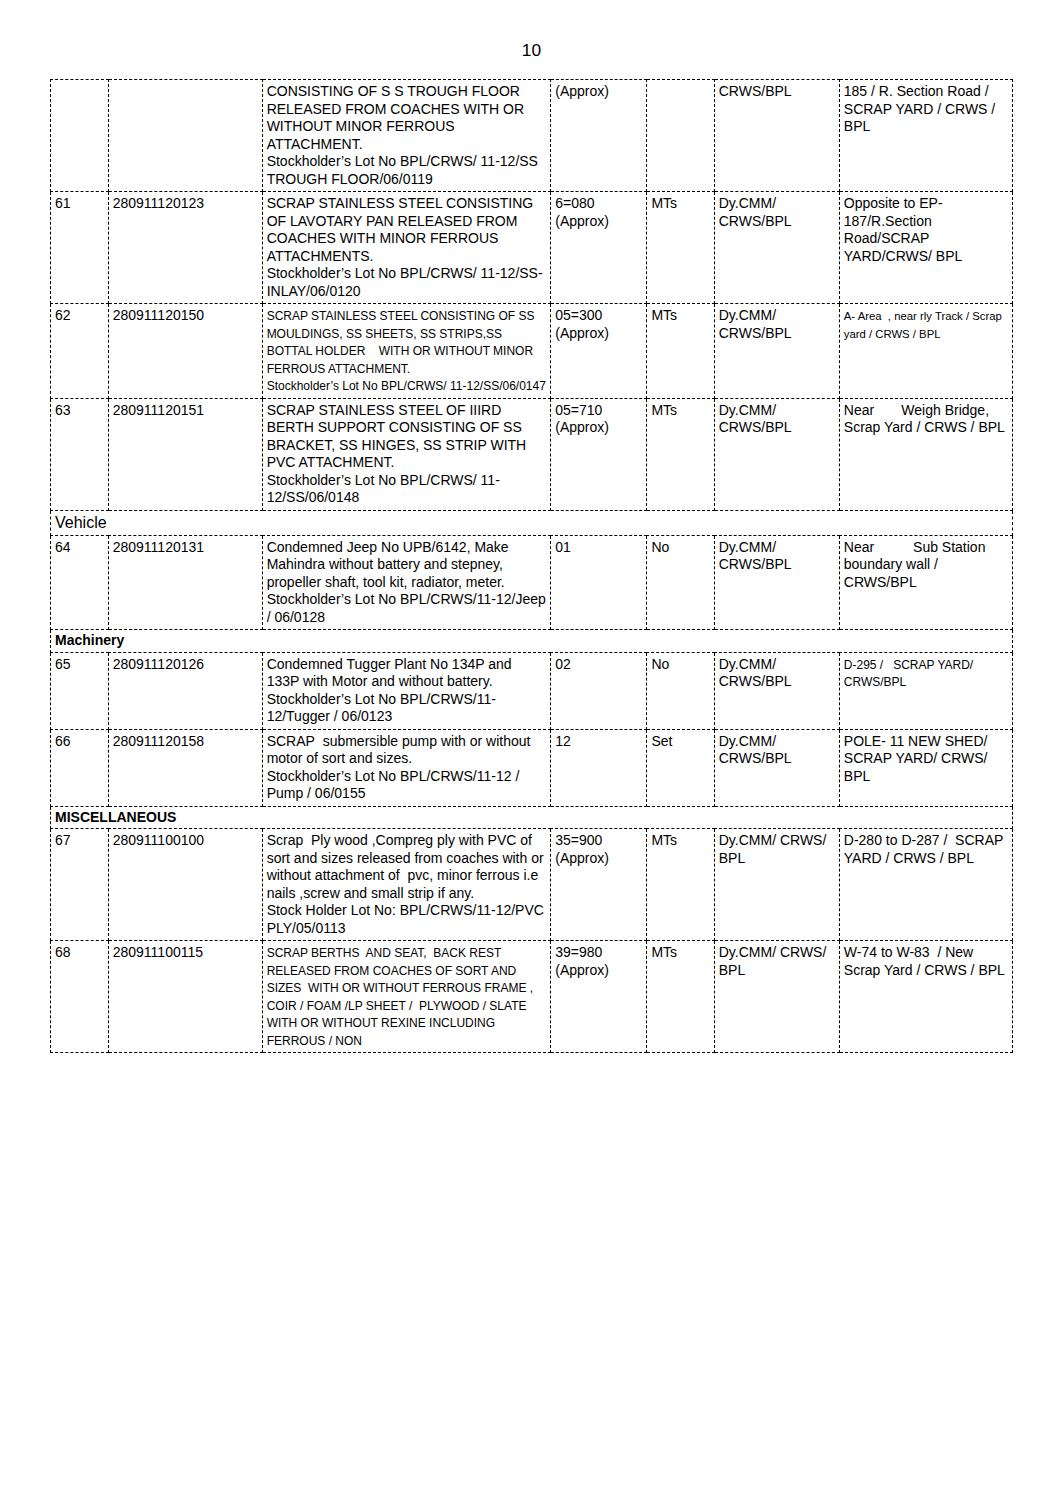10
| | | CONSISTING OF S S TROUGH FLOOR RELEASED FROM COACHES WITH OR WITHOUT MINOR FERROUS ATTACHMENT. Stockholder’s Lot No BPL/CRWS/ 11-12/SS TROUGH FLOOR/06/0119 | (Approx) | | CRWS/BPL | 185 / R. Section Road / SCRAP YARD / CRWS / BPL |
| 61 | 280911120123 | SCRAP STAINLESS STEEL CONSISTING OF LAVOTARY PAN RELEASED FROM COACHES WITH MINOR FERROUS ATTACHMENTS. Stockholder’s Lot No BPL/CRWS/ 11-12/SS-INLAY/06/0120 | 6=080 (Approx) | MTs | Dy.CMM/ CRWS/BPL | Opposite to EP-187/R.Section Road/SCRAP YARD/CRWS/ BPL |
| 62 | 280911120150 | SCRAP STAINLESS STEEL CONSISTING OF SS MOULDINGS, SS SHEETS, SS STRIPS,SS BOTTAL HOLDER WITH OR WITHOUT MINOR FERROUS ATTACHMENT. Stockholder’s Lot No BPL/CRWS/ 11-12/SS/06/0147 | 05=300 (Approx) | MTs | Dy.CMM/ CRWS/BPL | A- Area , near rly Track / Scrap yard / CRWS / BPL |
| 63 | 280911120151 | SCRAP STAINLESS STEEL OF IIIRD BERTH SUPPORT CONSISTING OF SS BRACKET, SS HINGES, SS STRIP WITH PVC ATTACHMENT. Stockholder’s Lot No BPL/CRWS/ 11-12/SS/06/0148 | 05=710 (Approx) | MTs | Dy.CMM/ CRWS/BPL | Near Weigh Bridge, Scrap Yard / CRWS / BPL |
| Vehicle |
| 64 | 280911120131 | Condemned Jeep No UPB/6142, Make Mahindra without battery and stepney, propeller shaft, tool kit, radiator, meter. Stockholder’s Lot No BPL/CRWS/11-12/Jeep / 06/0128 | 01 | No | Dy.CMM/ CRWS/BPL | Near Sub Station boundary wall / CRWS/BPL |
| Machinery |
| 65 | 280911120126 | Condemned Tugger Plant No 134P and 133P with Motor and without battery. Stockholder’s Lot No BPL/CRWS/11-12/Tugger / 06/0123 | 02 | No | Dy.CMM/ CRWS/BPL | D-295 / SCRAP YARD/ CRWS/BPL |
| 66 | 280911120158 | SCRAP submersible pump with or without motor of sort and sizes. Stockholder’s Lot No BPL/CRWS/11-12 / Pump / 06/0155 | 12 | Set | Dy.CMM/ CRWS/BPL | POLE- 11 NEW SHED/ SCRAP YARD/ CRWS/ BPL |
| MISCELLANEOUS |
| 67 | 280911100100 | Scrap Ply wood ,Compreg ply with PVC of sort and sizes released from coaches with or without attachment of pvc, minor ferrous i.e nails ,screw and small strip if any. Stock Holder Lot No: BPL/CRWS/11-12/PVC PLY/05/0113 | 35=900 (Approx) | MTs | Dy.CMM/ CRWS/ BPL | D-280 to D-287 / SCRAP YARD / CRWS / BPL |
| 68 | 280911100115 | SCRAP BERTHS AND SEAT, BACK REST RELEASED FROM COACHES OF SORT AND SIZES WITH OR WITHOUT FERROUS FRAME , COIR / FOAM /LP SHEET / PLYWOOD / SLATE WITH OR WITHOUT REXINE INCLUDING FERROUS / NON | 39=980 (Approx) | MTs | Dy.CMM/ CRWS/ BPL | W-74 to W-83 / New Scrap Yard / CRWS / BPL |